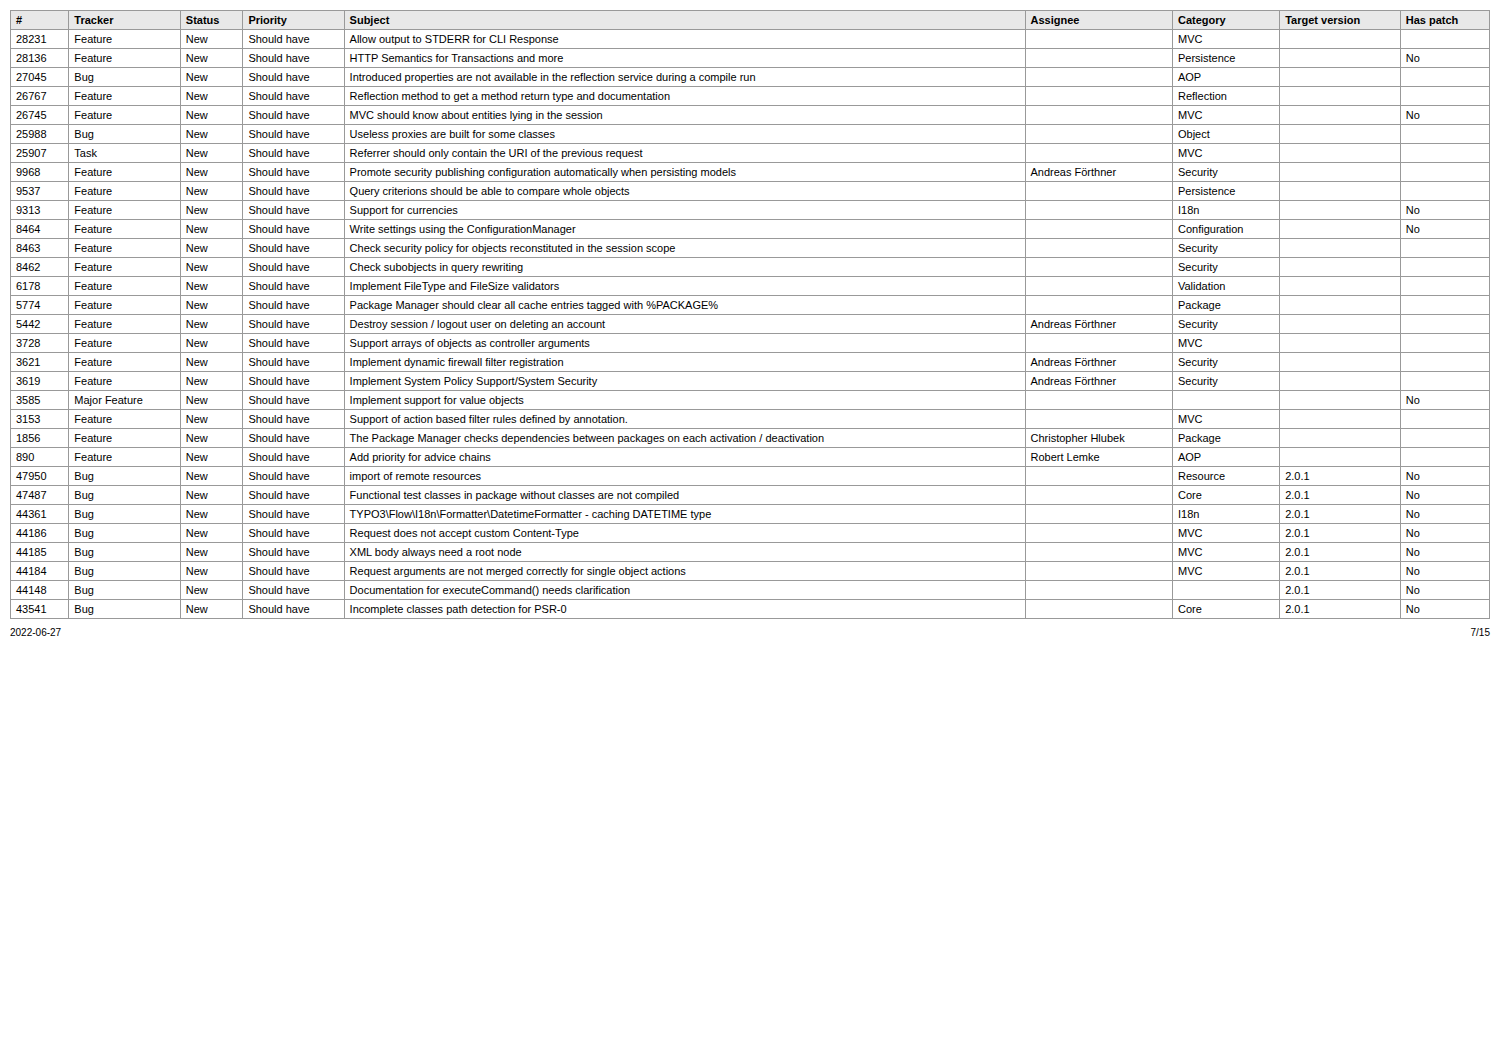| # | Tracker | Status | Priority | Subject | Assignee | Category | Target version | Has patch |
| --- | --- | --- | --- | --- | --- | --- | --- | --- |
| 28231 | Feature | New | Should have | Allow output to STDERR for CLI Response | | MVC | | |
| 28136 | Feature | New | Should have | HTTP Semantics for Transactions and more | | Persistence | | No |
| 27045 | Bug | New | Should have | Introduced properties are not available in the reflection service during a compile run | | AOP | | |
| 26767 | Feature | New | Should have | Reflection method to get a method return type and documentation | | Reflection | | |
| 26745 | Feature | New | Should have | MVC should know about entities lying in the session | | MVC | | No |
| 25988 | Bug | New | Should have | Useless proxies are built for some classes | | Object | | |
| 25907 | Task | New | Should have | Referrer should only contain the URI of the previous request | | MVC | | |
| 9968 | Feature | New | Should have | Promote security publishing configuration automatically when persisting models | Andreas Förthner | Security | | |
| 9537 | Feature | New | Should have | Query criterions should be able to compare whole objects | | Persistence | | |
| 9313 | Feature | New | Should have | Support for currencies | | I18n | | No |
| 8464 | Feature | New | Should have | Write settings using the ConfigurationManager | | Configuration | | No |
| 8463 | Feature | New | Should have | Check security policy for objects reconstituted in the session scope | | Security | | |
| 8462 | Feature | New | Should have | Check subobjects in query rewriting | | Security | | |
| 6178 | Feature | New | Should have | Implement FileType and FileSize validators | | Validation | | |
| 5774 | Feature | New | Should have | Package Manager should clear all cache entries tagged with %PACKAGE% | | Package | | |
| 5442 | Feature | New | Should have | Destroy session / logout user on deleting an account | Andreas Förthner | Security | | |
| 3728 | Feature | New | Should have | Support arrays of objects as controller arguments | | MVC | | |
| 3621 | Feature | New | Should have | Implement dynamic firewall filter registration | Andreas Förthner | Security | | |
| 3619 | Feature | New | Should have | Implement System Policy Support/System Security | Andreas Förthner | Security | | |
| 3585 | Major Feature | New | Should have | Implement support for value objects | | | | No |
| 3153 | Feature | New | Should have | Support of action based filter rules defined by annotation. | | MVC | | |
| 1856 | Feature | New | Should have | The Package Manager checks dependencies between packages on each activation / deactivation | Christopher Hlubek | Package | | |
| 890 | Feature | New | Should have | Add priority for advice chains | Robert Lemke | AOP | | |
| 47950 | Bug | New | Should have | import of remote resources | | Resource | 2.0.1 | No |
| 47487 | Bug | New | Should have | Functional test classes in package without classes are not compiled | | Core | 2.0.1 | No |
| 44361 | Bug | New | Should have | TYPO3\Flow\I18n\Formatter\DatetimeFormatter - caching DATETIME type | | I18n | 2.0.1 | No |
| 44186 | Bug | New | Should have | Request does not accept custom Content-Type | | MVC | 2.0.1 | No |
| 44185 | Bug | New | Should have | XML body always need a root node | | MVC | 2.0.1 | No |
| 44184 | Bug | New | Should have | Request arguments are not merged correctly for single object actions | | MVC | 2.0.1 | No |
| 44148 | Bug | New | Should have | Documentation for executeCommand() needs clarification | | | 2.0.1 | No |
| 43541 | Bug | New | Should have | Incomplete classes path detection for PSR-0 | | Core | 2.0.1 | No |
2022-06-27 7/15